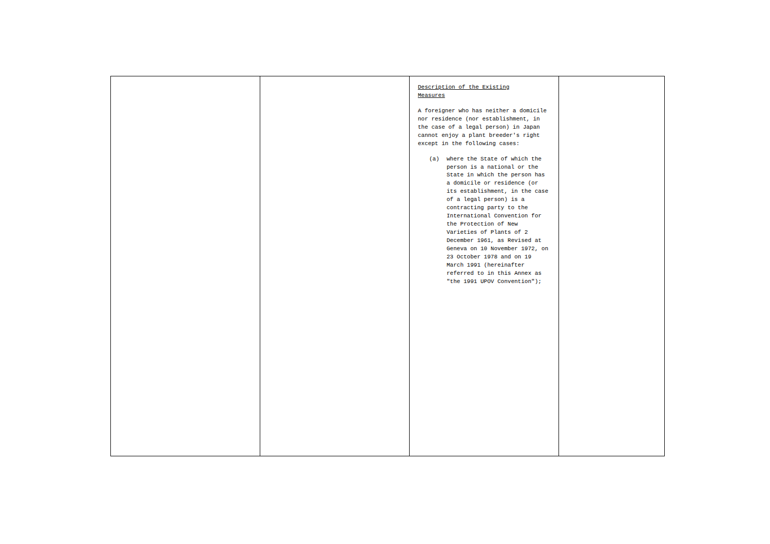| | | Description of the Existing Measures A foreigner who has neither a domicile nor residence (nor establishment, in the case of a legal person) in Japan cannot enjoy a plant breeder's right except in the following cases: (a) where the State of which the person is a national or the State in which the person has a domicile or residence (or its establishment, in the case of a legal person) is a contracting party to the International Convention for the Protection of New Varieties of Plants of 2 December 1961, as Revised at Geneva on 10 November 1972, on 23 October 1978 and on 19 March 1991 (hereinafter referred to in this Annex as "the 1991 UPOV Convention"); | |